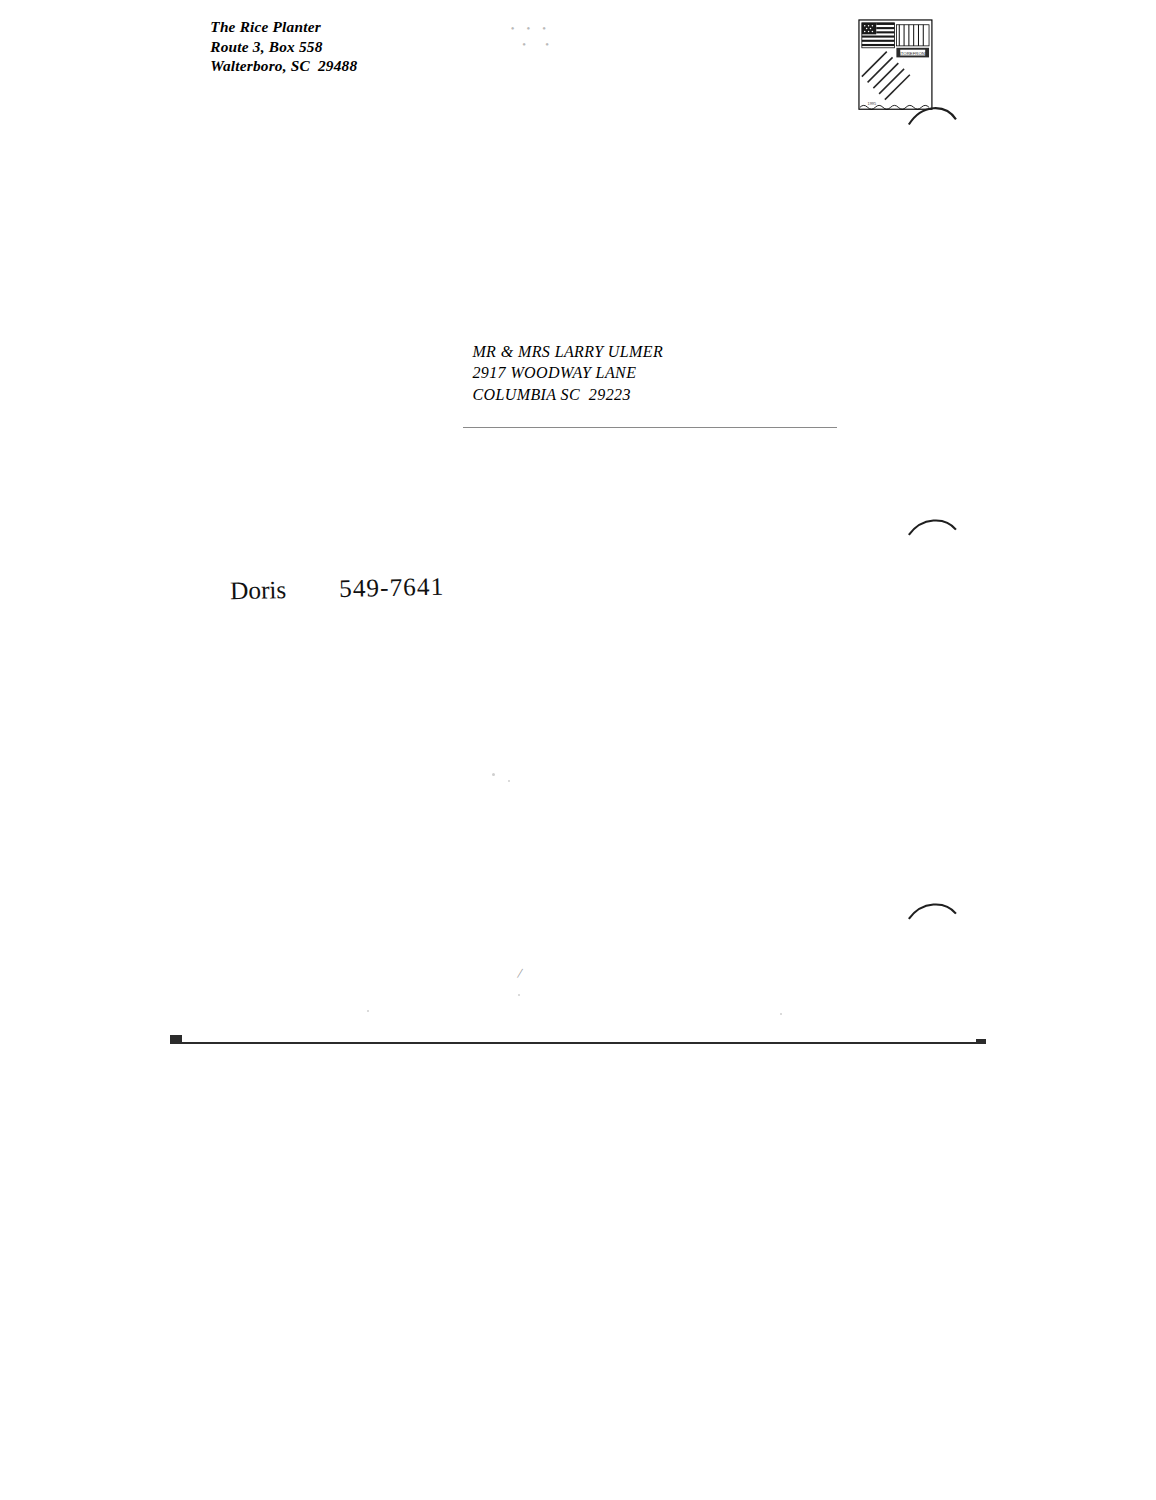The Rice Planter
Route 3, Box 558
Walterboro, SC 29488
• • •
• •
STOREFRONT 1995
MR & MRS LARRY ULMER
2917 WOODWAY LANE
COLUMBIA SC 29223
Doris 549-7641
/